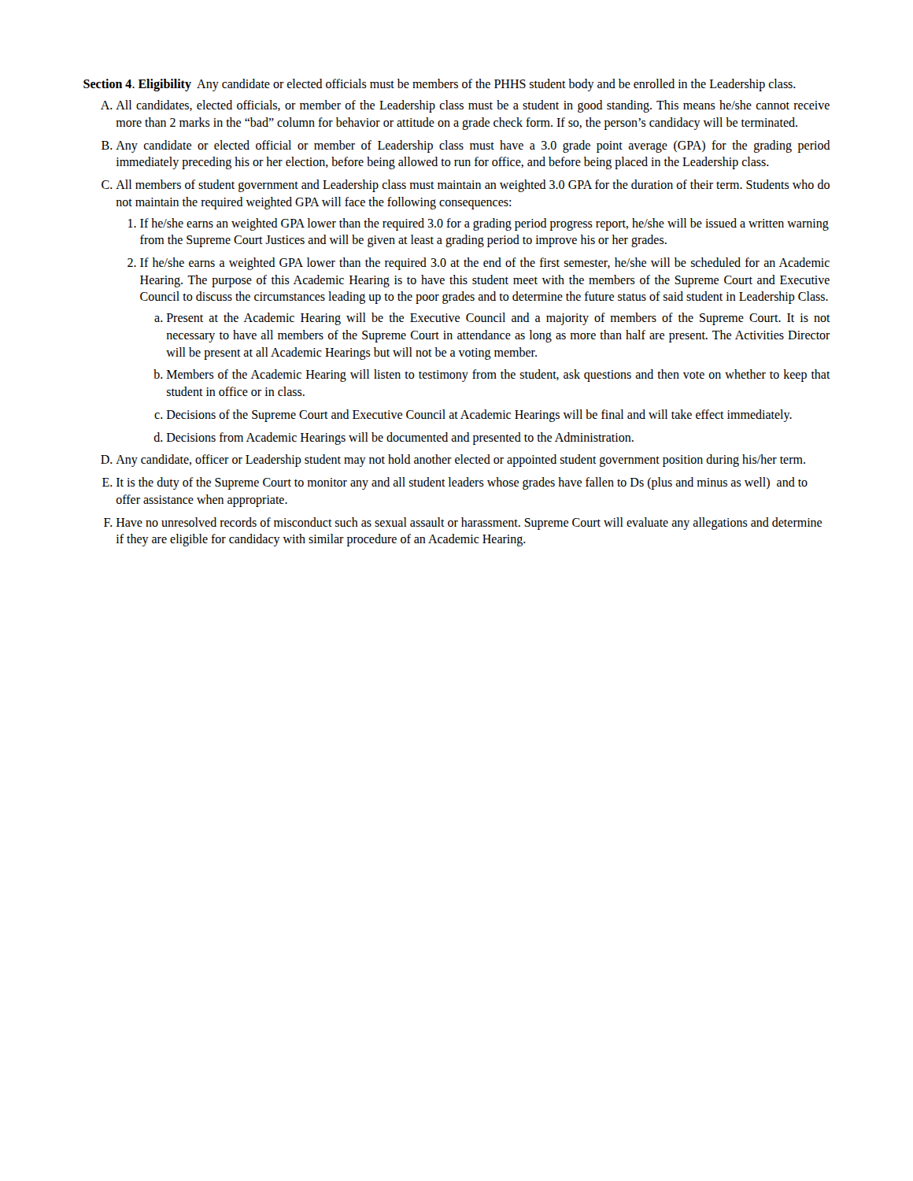Section 4. Eligibility Any candidate or elected officials must be members of the PHHS student body and be enrolled in the Leadership class.
All candidates, elected officials, or member of the Leadership class must be a student in good standing. This means he/she cannot receive more than 2 marks in the “bad” column for behavior or attitude on a grade check form. If so, the person’s candidacy will be terminated.
Any candidate or elected official or member of Leadership class must have a 3.0 grade point average (GPA) for the grading period immediately preceding his or her election, before being allowed to run for office, and before being placed in the Leadership class.
All members of student government and Leadership class must maintain an weighted 3.0 GPA for the duration of their term. Students who do not maintain the required weighted GPA will face the following consequences:
If he/she earns an weighted GPA lower than the required 3.0 for a grading period progress report, he/she will be issued a written warning from the Supreme Court Justices and will be given at least a grading period to improve his or her grades.
If he/she earns a weighted GPA lower than the required 3.0 at the end of the first semester, he/she will be scheduled for an Academic Hearing. The purpose of this Academic Hearing is to have this student meet with the members of the Supreme Court and Executive Council to discuss the circumstances leading up to the poor grades and to determine the future status of said student in Leadership Class.
Present at the Academic Hearing will be the Executive Council and a majority of members of the Supreme Court. It is not necessary to have all members of the Supreme Court in attendance as long as more than half are present. The Activities Director will be present at all Academic Hearings but will not be a voting member.
Members of the Academic Hearing will listen to testimony from the student, ask questions and then vote on whether to keep that student in office or in class.
Decisions of the Supreme Court and Executive Council at Academic Hearings will be final and will take effect immediately.
Decisions from Academic Hearings will be documented and presented to the Administration.
Any candidate, officer or Leadership student may not hold another elected or appointed student government position during his/her term.
It is the duty of the Supreme Court to monitor any and all student leaders whose grades have fallen to Ds (plus and minus as well) and to offer assistance when appropriate.
Have no unresolved records of misconduct such as sexual assault or harassment. Supreme Court will evaluate any allegations and determine if they are eligible for candidacy with similar procedure of an Academic Hearing.